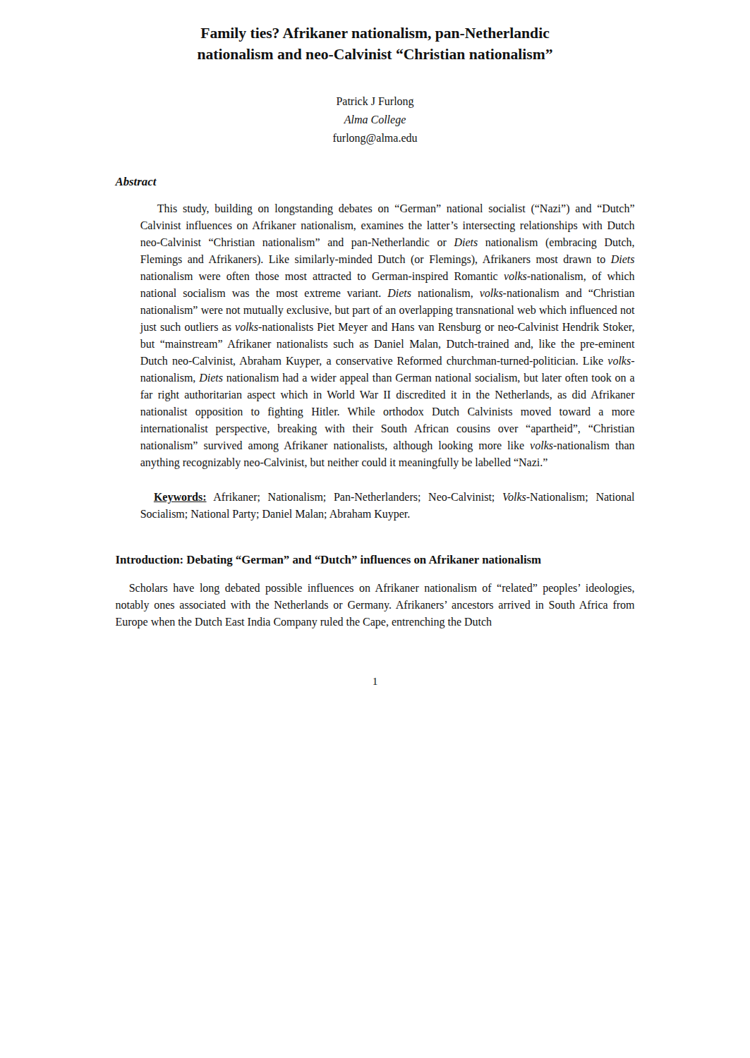Family ties? Afrikaner nationalism, pan-Netherlandic
nationalism and neo-Calvinist “Christian nationalism”
Patrick J Furlong Alma College furlong@alma.edu
Abstract
This study, building on longstanding debates on “German” national socialist (“Nazi”) and “Dutch” Calvinist influences on Afrikaner nationalism, examines the latter’s intersecting relationships with Dutch neo-Calvinist “Christian nationalism” and pan-Netherlandic or Diets nationalism (embracing Dutch, Flemings and Afrikaners). Like similarly-minded Dutch (or Flemings), Afrikaners most drawn to Diets nationalism were often those most attracted to German-inspired Romantic volks-nationalism, of which national socialism was the most extreme variant. Diets nationalism, volks-nationalism and “Christian nationalism” were not mutually exclusive, but part of an overlapping transnational web which influenced not just such outliers as volks-nationalists Piet Meyer and Hans van Rensburg or neo-Calvinist Hendrik Stoker, but “mainstream” Afrikaner nationalists such as Daniel Malan, Dutch-trained and, like the pre-eminent Dutch neo-Calvinist, Abraham Kuyper, a conservative Reformed churchman-turned-politician. Like volks-nationalism, Diets nationalism had a wider appeal than German national socialism, but later often took on a far right authoritarian aspect which in World War II discredited it in the Netherlands, as did Afrikaner nationalist opposition to fighting Hitler. While orthodox Dutch Calvinists moved toward a more internationalist perspective, breaking with their South African cousins over “apartheid”, “Christian nationalism” survived among Afrikaner nationalists, although looking more like volks-nationalism than anything recognizably neo-Calvinist, but neither could it meaningfully be labelled “Nazi.”
Keywords: Afrikaner; Nationalism; Pan-Netherlanders; Neo-Calvinist; Volks-Nationalism; National Socialism; National Party; Daniel Malan; Abraham Kuyper.
Introduction: Debating “German” and “Dutch” influences on Afrikaner nationalism
Scholars have long debated possible influences on Afrikaner nationalism of “related” peoples’ ideologies, notably ones associated with the Netherlands or Germany. Afrikaners’ ancestors arrived in South Africa from Europe when the Dutch East India Company ruled the Cape, entrenching the Dutch
1